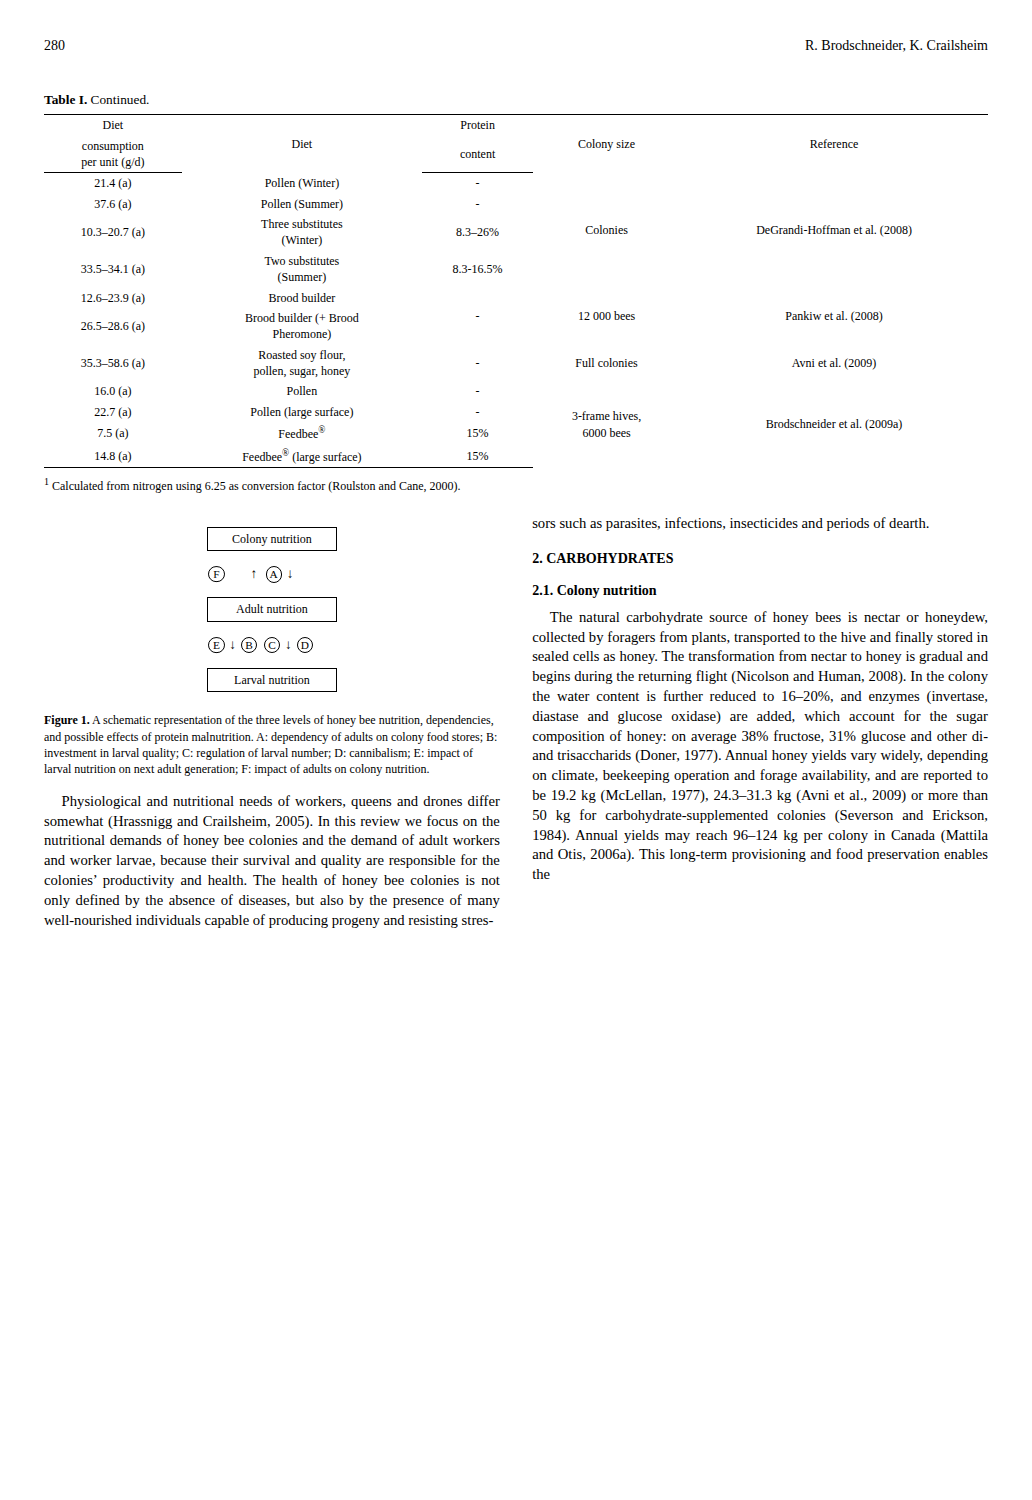280
R. Brodschneider, K. Crailsheim
Table I. Continued.
| Diet | Diet | Protein | Colony size | Reference |
| --- | --- | --- | --- | --- |
| consumption per unit (g/d) | content |
| 21.4 (a) | Pollen (Winter) | - | Colonies | DeGrandi-Hoffman et al. ( 2008 ) |
| 37.6 (a) | Pollen (Summer) | - |
| 10.3–20.7 (a) | Three substitutes (Winter) | 8.3–26% |
| 33.5–34.1 (a) | Two substitutes (Summer) | 8.3-16.5% |
| 12.6–23.9 (a) | Brood builder | - | 12 000 bees | Pankiw et al. ( 2008 ) |
| 26.5–28.6 (a) | Brood builder (+ Brood Pheromone) |
| 35.3–58.6 (a) | Roasted soy flour, pollen, sugar, honey | - | Full colonies | Avni et al. ( 2009 ) |
| 16.0 (a) | Pollen | - | 3-frame hives, 6000 bees | Brodschneider et al. ( 2009 a) |
| 22.7 (a) | Pollen (large surface) | - |
| 7.5 (a) | Feedbee ® | 15% |
| 14.8 (a) | Feedbee ® (large surface) | 15% |
1 Calculated from nitrogen using 6.25 as conversion factor (Roulston and Cane, 2000).
Colony nutrition
F ↑ A ↓
Adult nutrition
E ↓ B C ↓ D
Larval nutrition
Figure 1. A schematic representation of the three levels of honey bee nutrition, dependencies, and possible effects of protein malnutrition. A: dependency of adults on colony food stores; B: investment in larval quality; C: regulation of larval number; D: cannibalism; E: impact of larval nutrition on next adult generation; F: impact of adults on colony nutrition.
Physiological and nutritional needs of workers, queens and drones differ somewhat (Hrassnigg and Crailsheim, 2005). In this review we focus on the nutritional demands of honey bee colonies and the demand of adult workers and worker larvae, because their survival and quality are responsible for the colonies’ productivity and health. The health of honey bee colonies is not only defined by the absence of diseases, but also by the presence of many well-nourished individuals capable of producing progeny and resisting stres-
sors such as parasites, infections, insecticides and periods of dearth.
2. CARBOHYDRATES
2.1. Colony nutrition
The natural carbohydrate source of honey bees is nectar or honeydew, collected by foragers from plants, transported to the hive and finally stored in sealed cells as honey. The transformation from nectar to honey is gradual and begins during the returning flight (Nicolson and Human, 2008). In the colony the water content is further reduced to 16–20%, and enzymes (invertase, diastase and glucose oxidase) are added, which account for the sugar composition of honey: on average 38% fructose, 31% glucose and other di- and trisaccharids (Doner, 1977). Annual honey yields vary widely, depending on climate, beekeeping operation and forage availability, and are reported to be 19.2 kg (McLellan, 1977), 24.3–31.3 kg (Avni et al., 2009) or more than 50 kg for carbohydrate-supplemented colonies (Severson and Erickson, 1984). Annual yields may reach 96–124 kg per colony in Canada (Mattila and Otis, 2006a). This long-term provisioning and food preservation enables the